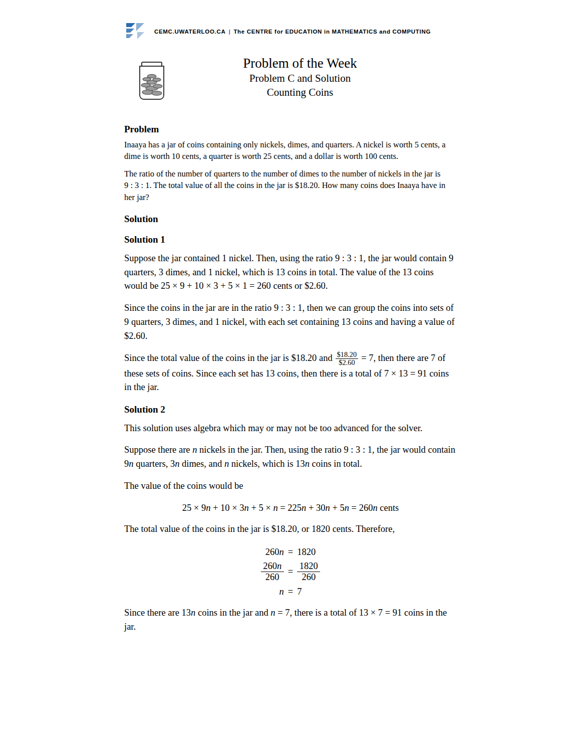CEMC.UWATERLOO.CA|The CENTRE for EDUCATION in MATHEMATICS and COMPUTING
Problem of the Week
Problem C and Solution
Counting Coins
Problem
Inaaya has a jar of coins containing only nickels, dimes, and quarters. A nickel is worth 5 cents, a dime is worth 10 cents, a quarter is worth 25 cents, and a dollar is worth 100 cents.
The ratio of the number of quarters to the number of dimes to the number of nickels in the jar is 9 : 3 : 1. The total value of all the coins in the jar is $18.20. How many coins does Inaaya have in her jar?
Solution
Solution 1
Suppose the jar contained 1 nickel. Then, using the ratio 9 : 3 : 1, the jar would contain 9 quarters, 3 dimes, and 1 nickel, which is 13 coins in total. The value of the 13 coins would be 25 × 9 + 10 × 3 + 5 × 1 = 260 cents or $2.60.
Since the coins in the jar are in the ratio 9 : 3 : 1, then we can group the coins into sets of 9 quarters, 3 dimes, and 1 nickel, with each set containing 13 coins and having a value of $2.60.
Since the total value of the coins in the jar is $18.20 and $18.20$2.60 = 7, then there are 7 of these sets of coins. Since each set has 13 coins, then there is a total of 7 × 13 = 91 coins in the jar.
Solution 2
This solution uses algebra which may or may not be too advanced for the solver.
Suppose there are n nickels in the jar. Then, using the ratio 9 : 3 : 1, the jar would contain 9n quarters, 3n dimes, and n nickels, which is 13n coins in total.
The value of the coins would be
25 × 9n + 10 × 3n + 5 × n = 225n + 30n + 5n = 260n cents
The total value of the coins in the jar is $18.20, or 1820 cents. Therefore,
| 260 n | = | 1820 |
| 260 n 260 | = | 1820 260 |
| n | = | 7 |
Since there are 13n coins in the jar and n = 7, there is a total of 13 × 7 = 91 coins in the jar.